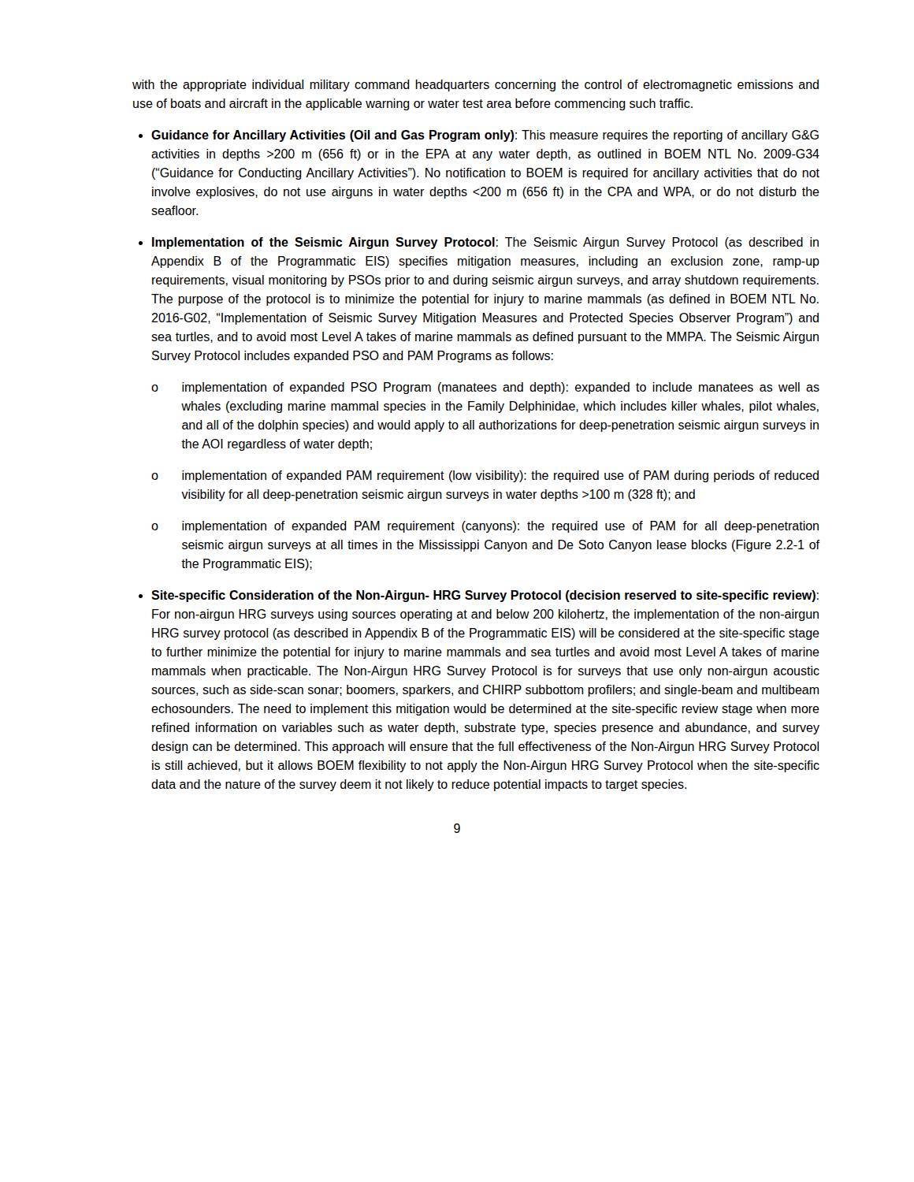with the appropriate individual military command headquarters concerning the control of electromagnetic emissions and use of boats and aircraft in the applicable warning or water test area before commencing such traffic.
Guidance for Ancillary Activities (Oil and Gas Program only): This measure requires the reporting of ancillary G&G activities in depths >200 m (656 ft) or in the EPA at any water depth, as outlined in BOEM NTL No. 2009-G34 (“Guidance for Conducting Ancillary Activities”). No notification to BOEM is required for ancillary activities that do not involve explosives, do not use airguns in water depths <200 m (656 ft) in the CPA and WPA, or do not disturb the seafloor.
Implementation of the Seismic Airgun Survey Protocol: The Seismic Airgun Survey Protocol (as described in Appendix B of the Programmatic EIS) specifies mitigation measures, including an exclusion zone, ramp-up requirements, visual monitoring by PSOs prior to and during seismic airgun surveys, and array shutdown requirements. The purpose of the protocol is to minimize the potential for injury to marine mammals (as defined in BOEM NTL No. 2016-G02, “Implementation of Seismic Survey Mitigation Measures and Protected Species Observer Program”) and sea turtles, and to avoid most Level A takes of marine mammals as defined pursuant to the MMPA. The Seismic Airgun Survey Protocol includes expanded PSO and PAM Programs as follows:
implementation of expanded PSO Program (manatees and depth): expanded to include manatees as well as whales (excluding marine mammal species in the Family Delphinidae, which includes killer whales, pilot whales, and all of the dolphin species) and would apply to all authorizations for deep-penetration seismic airgun surveys in the AOI regardless of water depth;
implementation of expanded PAM requirement (low visibility): the required use of PAM during periods of reduced visibility for all deep-penetration seismic airgun surveys in water depths >100 m (328 ft); and
implementation of expanded PAM requirement (canyons): the required use of PAM for all deep-penetration seismic airgun surveys at all times in the Mississippi Canyon and De Soto Canyon lease blocks (Figure 2.2-1 of the Programmatic EIS);
Site-specific Consideration of the Non-Airgun- HRG Survey Protocol (decision reserved to site-specific review): For non-airgun HRG surveys using sources operating at and below 200 kilohertz, the implementation of the non-airgun HRG survey protocol (as described in Appendix B of the Programmatic EIS) will be considered at the site-specific stage to further minimize the potential for injury to marine mammals and sea turtles and avoid most Level A takes of marine mammals when practicable. The Non-Airgun HRG Survey Protocol is for surveys that use only non-airgun acoustic sources, such as side-scan sonar; boomers, sparkers, and CHIRP subbottom profilers; and single-beam and multibeam echosounders. The need to implement this mitigation would be determined at the site-specific review stage when more refined information on variables such as water depth, substrate type, species presence and abundance, and survey design can be determined. This approach will ensure that the full effectiveness of the Non-Airgun HRG Survey Protocol is still achieved, but it allows BOEM flexibility to not apply the Non-Airgun HRG Survey Protocol when the site-specific data and the nature of the survey deem it not likely to reduce potential impacts to target species.
9